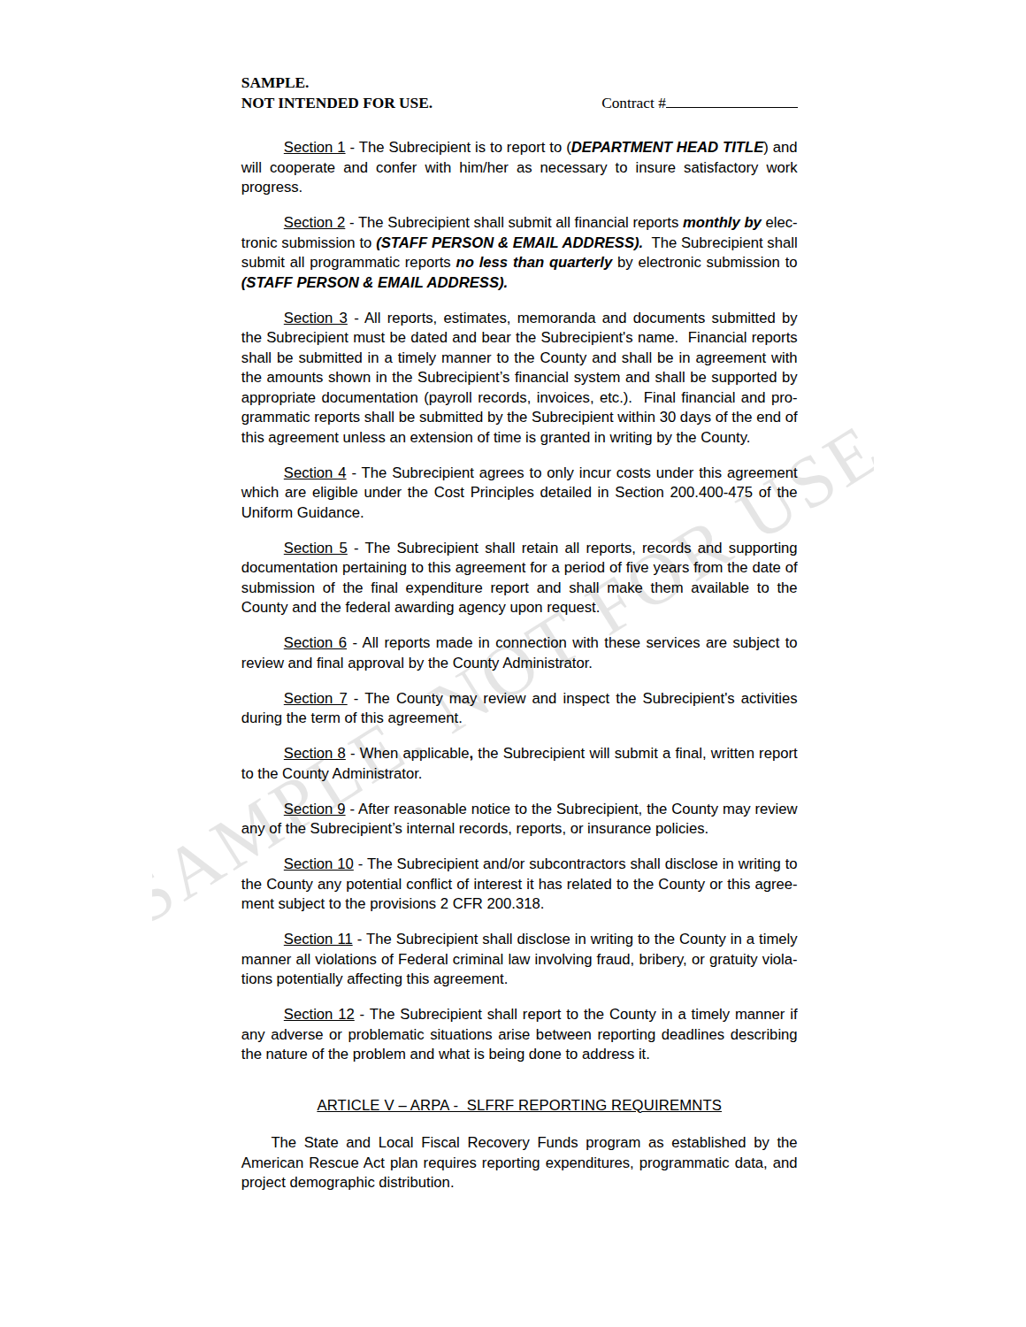SAMPLE. NOT FOR USE.
SAMPLE. NOT INTENDED FOR USE. Contract #
Section 1 - The Subrecipient is to report to (DEPARTMENT HEAD TITLE) and will cooperate and confer with him/her as necessary to insure satisfactory work progress.
Section 2 - The Subrecipient shall submit all financial reports monthly by electronic submission to (STAFF PERSON & EMAIL ADDRESS). The Subrecipient shall submit all programmatic reports no less than quarterly by electronic submission to (STAFF PERSON & EMAIL ADDRESS).
Section 3 - All reports, estimates, memoranda and documents submitted by the Subrecipient must be dated and bear the Subrecipient's name. Financial reports shall be submitted in a timely manner to the County and shall be in agreement with the amounts shown in the Subrecipient’s financial system and shall be supported by appropriate documentation (payroll records, invoices, etc.). Final financial and programmatic reports shall be submitted by the Subrecipient within 30 days of the end of this agreement unless an extension of time is granted in writing by the County.
Section 4 - The Subrecipient agrees to only incur costs under this agreement which are eligible under the Cost Principles detailed in Section 200.400-475 of the Uniform Guidance.
Section 5 - The Subrecipient shall retain all reports, records and supporting documentation pertaining to this agreement for a period of five years from the date of submission of the final expenditure report and shall make them available to the County and the federal awarding agency upon request.
Section 6 - All reports made in connection with these services are subject to review and final approval by the County Administrator.
Section 7 - The County may review and inspect the Subrecipient's activities during the term of this agreement.
Section 8 - When applicable, the Subrecipient will submit a final, written report to the County Administrator.
Section 9 - After reasonable notice to the Subrecipient, the County may review any of the Subrecipient’s internal records, reports, or insurance policies.
Section 10 - The Subrecipient and/or subcontractors shall disclose in writing to the County any potential conflict of interest it has related to the County or this agreement subject to the provisions 2 CFR 200.318.
Section 11 - The Subrecipient shall disclose in writing to the County in a timely manner all violations of Federal criminal law involving fraud, bribery, or gratuity violations potentially affecting this agreement.
Section 12 - The Subrecipient shall report to the County in a timely manner if any adverse or problematic situations arise between reporting deadlines describing the nature of the problem and what is being done to address it.
ARTICLE V – ARPA - SLFRF REPORTING REQUIREMNTS
The State and Local Fiscal Recovery Funds program as established by the American Rescue Act plan requires reporting expenditures, programmatic data, and project demographic distribution.